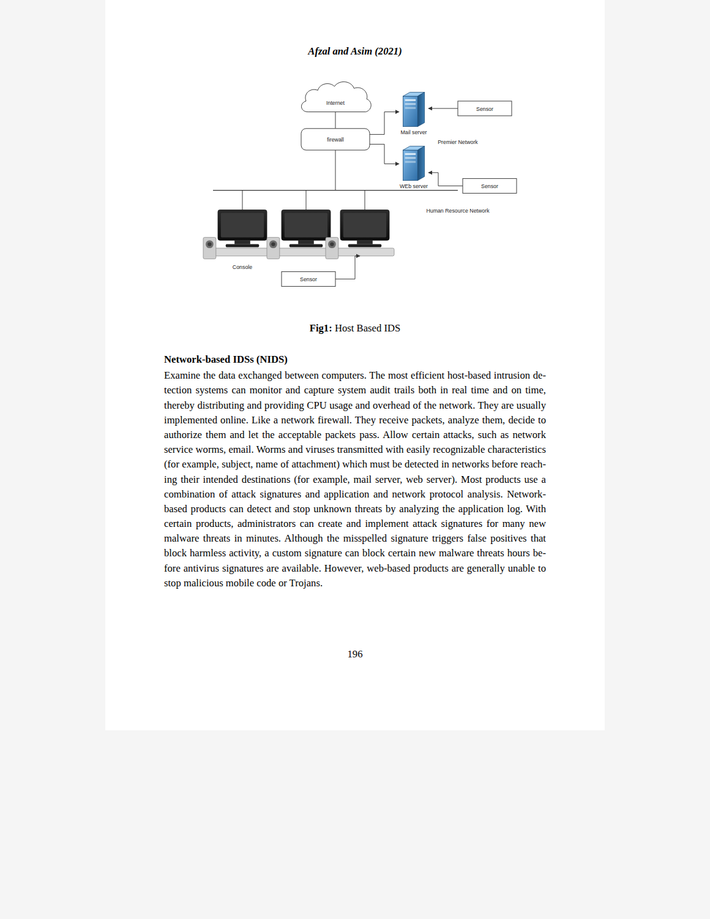Afzal and Asim (2021)
Host Based IDS network diagram Diagram showing the Internet connected through a firewall to a mail server and a web server in the Premier Network, each monitored by a sensor. Below, a Human Resource Network contains a console and workstations, one of which is monitored by a sensor. Internet firewall Mail server Sensor Premier Network WEb server Sensor Human Resource Network Console Sensor
Fig1: Host Based IDS
Network-based IDSs (NIDS)
Examine the data exchanged between computers. The most efficient host-based intrusion detection systems can monitor and capture system audit trails both in real time and on time, thereby distributing and providing CPU usage and overhead of the network. They are usually implemented online. Like a network firewall. They receive packets, analyze them, decide to authorize them and let the acceptable packets pass. Allow certain attacks, such as network service worms, email. Worms and viruses transmitted with easily recognizable characteristics (for example, subject, name of attachment) which must be detected in networks before reaching their intended destinations (for example, mail server, web server). Most products use a combination of attack signatures and application and network protocol analysis. Network-based products can detect and stop unknown threats by analyzing the application log. With certain products, administrators can create and implement attack signatures for many new malware threats in minutes. Although the misspelled signature triggers false positives that block harmless activity, a custom signature can block certain new malware threats hours before antivirus signatures are available. However, web-based products are generally unable to stop malicious mobile code or Trojans.
196